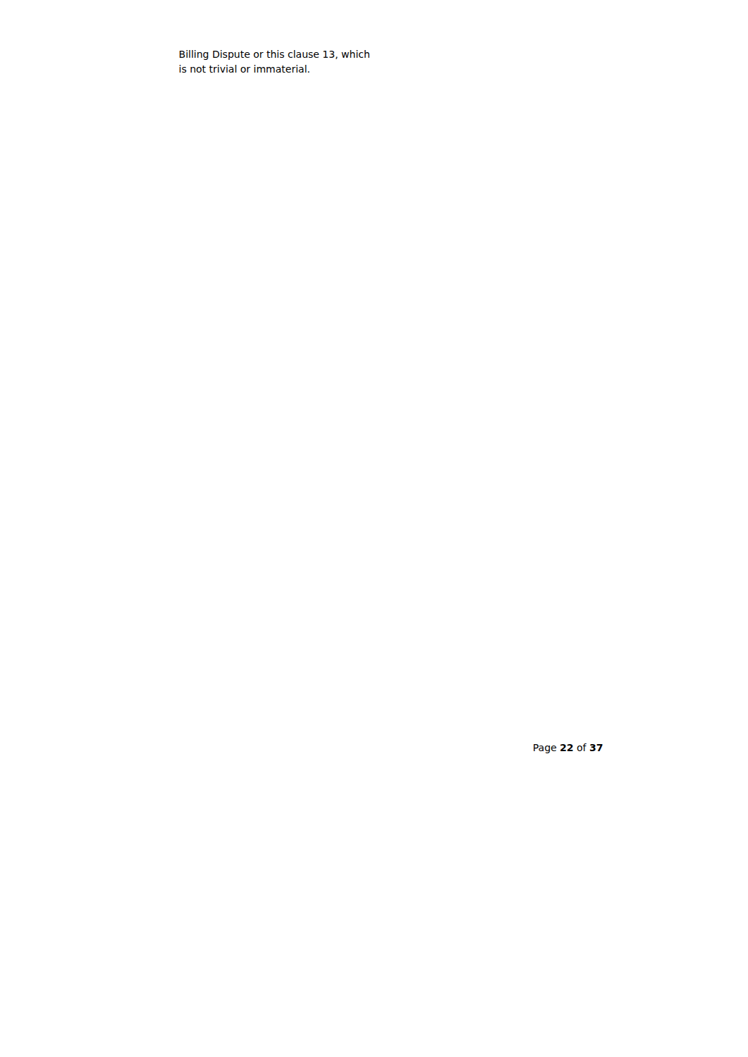Billing Dispute or this clause 13, which is not trivial or immaterial.
Page 22 of 37